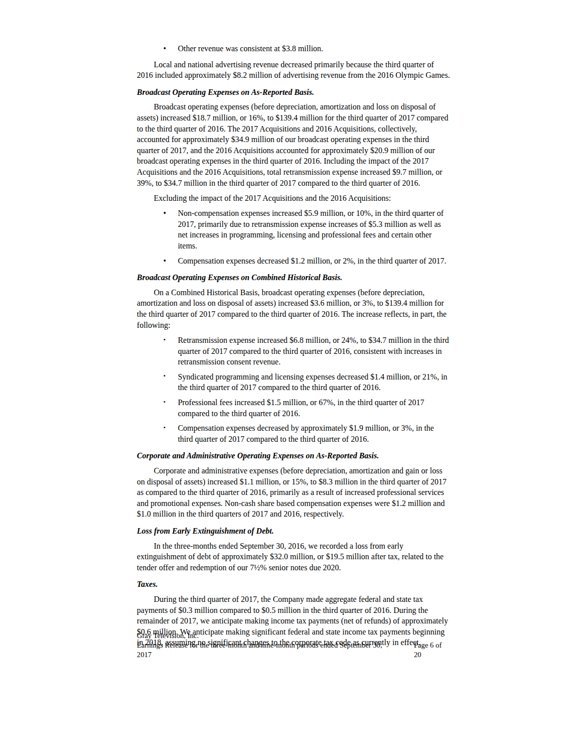Other revenue was consistent at $3.8 million.
Local and national advertising revenue decreased primarily because the third quarter of 2016 included approximately $8.2 million of advertising revenue from the 2016 Olympic Games.
Broadcast Operating Expenses on As-Reported Basis.
Broadcast operating expenses (before depreciation, amortization and loss on disposal of assets) increased $18.7 million, or 16%, to $139.4 million for the third quarter of 2017 compared to the third quarter of 2016. The 2017 Acquisitions and 2016 Acquisitions, collectively, accounted for approximately $34.9 million of our broadcast operating expenses in the third quarter of 2017, and the 2016 Acquisitions accounted for approximately $20.9 million of our broadcast operating expenses in the third quarter of 2016. Including the impact of the 2017 Acquisitions and the 2016 Acquisitions, total retransmission expense increased $9.7 million, or 39%, to $34.7 million in the third quarter of 2017 compared to the third quarter of 2016.
Excluding the impact of the 2017 Acquisitions and the 2016 Acquisitions:
Non-compensation expenses increased $5.9 million, or 10%, in the third quarter of 2017, primarily due to retransmission expense increases of $5.3 million as well as net increases in programming, licensing and professional fees and certain other items.
Compensation expenses decreased $1.2 million, or 2%, in the third quarter of 2017.
Broadcast Operating Expenses on Combined Historical Basis.
On a Combined Historical Basis, broadcast operating expenses (before depreciation, amortization and loss on disposal of assets) increased $3.6 million, or 3%, to $139.4 million for the third quarter of 2017 compared to the third quarter of 2016. The increase reflects, in part, the following:
Retransmission expense increased $6.8 million, or 24%, to $34.7 million in the third quarter of 2017 compared to the third quarter of 2016, consistent with increases in retransmission consent revenue.
Syndicated programming and licensing expenses decreased $1.4 million, or 21%, in the third quarter of 2017 compared to the third quarter of 2016.
Professional fees increased $1.5 million, or 67%, in the third quarter of 2017 compared to the third quarter of 2016.
Compensation expenses decreased by approximately $1.9 million, or 3%, in the third quarter of 2017 compared to the third quarter of 2016.
Corporate and Administrative Operating Expenses on As-Reported Basis.
Corporate and administrative expenses (before depreciation, amortization and gain or loss on disposal of assets) increased $1.1 million, or 15%, to $8.3 million in the third quarter of 2017 as compared to the third quarter of 2016, primarily as a result of increased professional services and promotional expenses. Non-cash share based compensation expenses were $1.2 million and $1.0 million in the third quarters of 2017 and 2016, respectively.
Loss from Early Extinguishment of Debt.
In the three-months ended September 30, 2016, we recorded a loss from early extinguishment of debt of approximately $32.0 million, or $19.5 million after tax, related to the tender offer and redemption of our 7½% senior notes due 2020.
Taxes.
During the third quarter of 2017, the Company made aggregate federal and state tax payments of $0.3 million compared to $0.5 million in the third quarter of 2016. During the remainder of 2017, we anticipate making income tax payments (net of refunds) of approximately $0.6 million. We anticipate making significant federal and state income tax payments beginning in 2018, assuming no significant changes to the corporate tax code as currently in effect.
Gray Television, Inc.
Earnings Release for the three-month and nine-month periods ended September 30, 2017 Page 6 of 20